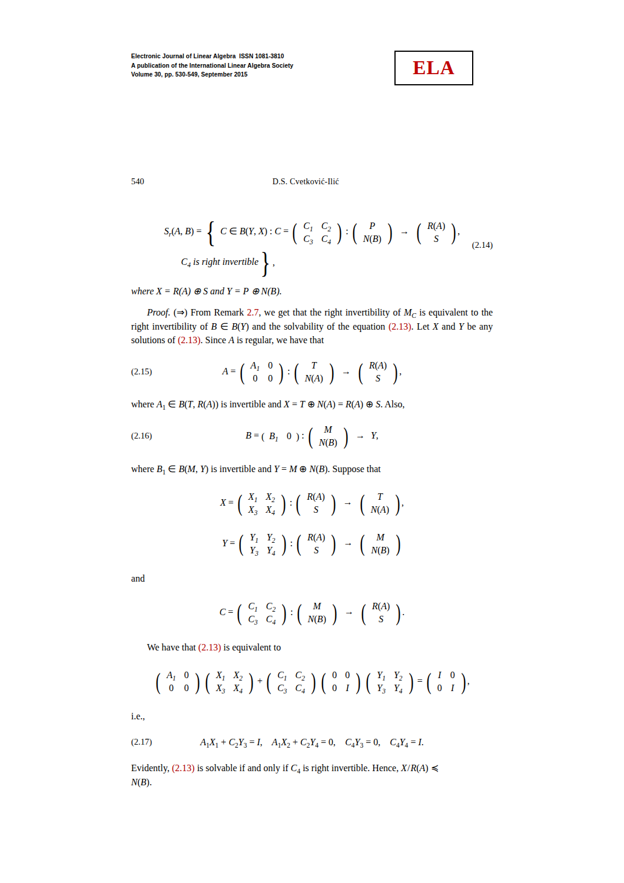Electronic Journal of Linear Algebra ISSN 1081-3810
A publication of the International Linear Algebra Society
Volume 30, pp. 530-549, September 2015
ELA
540
D.S. Cvetković-Ilić
Sr(A, B) = { C ∈ B(Y, X) : C = (
| C 1 | C 2 |
| C 3 | C 4 |
) : (
| P |
| N ( B ) |
) → (
| R ( A ) |
| S |
), C4 is right invertible},
(2.14)
where X = R(A) ⊕ S and Y = P ⊕ N(B).
Proof. (⇒) From Remark 2.7, we get that the right invertibility of MC is equivalent to the right invertibility of B ∈ B(Y) and the solvability of the equation (2.13). Let X and Y be any solutions of (2.13). Since A is regular, we have that
(2.15)
A = (
| A 1 | 0 |
| 0 | 0 |
) : (
| T |
| N ( A ) |
) → (
| R ( A ) |
| S |
),
where A1 ∈ B(T, R(A)) is invertible and X = T ⊕ N(A) = R(A) ⊕ S. Also,
(2.16)
B = (
| B 1 | 0 |
) : (
| M |
| N ( B ) |
) → Y,
where B1 ∈ B(M, Y) is invertible and Y = M ⊕ N(B). Suppose that
X = (
| X 1 | X 2 |
| X 3 | X 4 |
) : (
| R ( A ) |
| S |
) → (
| T |
| N ( A ) |
),
Y = (
| Y 1 | Y 2 |
| Y 3 | Y 4 |
) : (
| R ( A ) |
| S |
) → (
| M |
| N ( B ) |
)
and
C = (
| C 1 | C 2 |
| C 3 | C 4 |
) : (
| M |
| N ( B ) |
) → (
| R ( A ) |
| S |
).
We have that (2.13) is equivalent to
(
| A 1 | 0 |
| 0 | 0 |
) (
| X 1 | X 2 |
| X 3 | X 4 |
) + (
| C 1 | C 2 |
| C 3 | C 4 |
) (
| 0 | 0 |
| 0 | I |
) (
| Y 1 | Y 2 |
| Y 3 | Y 4 |
) = (
| I | 0 |
| 0 | I |
),
i.e.,
(2.17)
A1X1 + C2Y3 = I, A1X2 + C2Y4 = 0, C4Y3 = 0, C4Y4 = I.
Evidently, (2.13) is solvable if and only if C4 is right invertible. Hence, X/R(A) ≼
N(B).